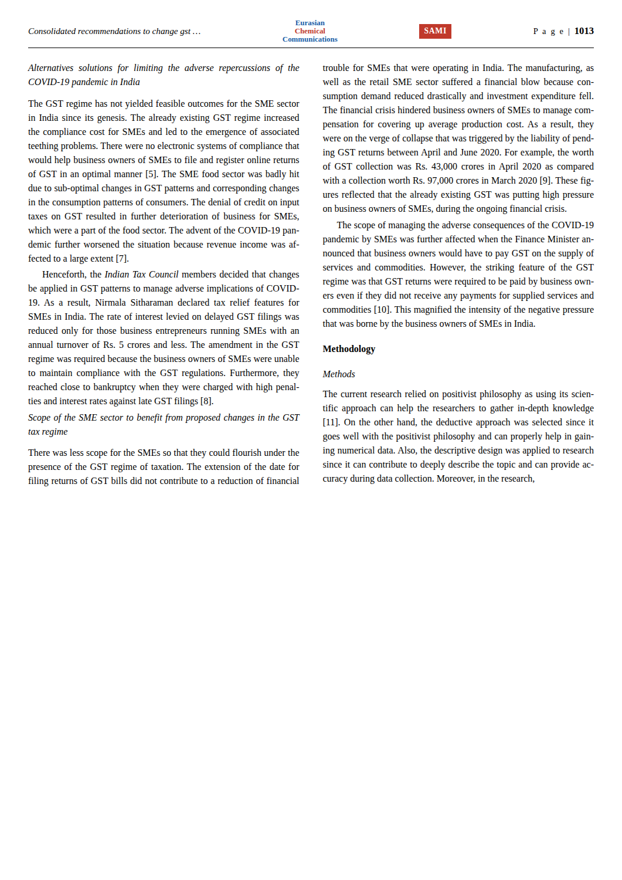Consolidated recommendations to change gst … Eurasian
Chemical
Communications SAMI P a g e | 1013
Alternatives solutions for limiting the adverse repercussions of the COVID-19 pandemic in India
The GST regime has not yielded feasible outcomes for the SME sector in India since its genesis. The already existing GST regime increased the compliance cost for SMEs and led to the emergence of associated teething problems. There were no electronic systems of compliance that would help business owners of SMEs to file and register online returns of GST in an optimal manner [5]. The SME food sector was badly hit due to sub-optimal changes in GST patterns and corresponding changes in the consumption patterns of consumers. The denial of credit on input taxes on GST resulted in further deterioration of business for SMEs, which were a part of the food sector. The advent of the COVID-19 pandemic further worsened the situation because revenue income was affected to a large extent [7].
Henceforth, the Indian Tax Council members decided that changes be applied in GST patterns to manage adverse implications of COVID-19. As a result, Nirmala Sitharaman declared tax relief features for SMEs in India. The rate of interest levied on delayed GST filings was reduced only for those business entrepreneurs running SMEs with an annual turnover of Rs. 5 crores and less. The amendment in the GST regime was required because the business owners of SMEs were unable to maintain compliance with the GST regulations. Furthermore, they reached close to bankruptcy when they were charged with high penalties and interest rates against late GST filings [8].
Scope of the SME sector to benefit from proposed changes in the GST tax regime
There was less scope for the SMEs so that they could flourish under the presence of the GST regime of taxation. The extension of the date for filing returns of GST bills did not contribute to a reduction of financial trouble for SMEs that were operating in India. The manufacturing, as well as the retail SME sector suffered a financial blow because consumption demand reduced drastically and investment expenditure fell. The financial crisis hindered business owners of SMEs to manage compensation for covering up average production cost. As a result, they were on the verge of collapse that was triggered by the liability of pending GST returns between April and June 2020. For example, the worth of GST collection was Rs. 43,000 crores in April 2020 as compared with a collection worth Rs. 97,000 crores in March 2020 [9]. These figures reflected that the already existing GST was putting high pressure on business owners of SMEs, during the ongoing financial crisis.
The scope of managing the adverse consequences of the COVID-19 pandemic by SMEs was further affected when the Finance Minister announced that business owners would have to pay GST on the supply of services and commodities. However, the striking feature of the GST regime was that GST returns were required to be paid by business owners even if they did not receive any payments for supplied services and commodities [10]. This magnified the intensity of the negative pressure that was borne by the business owners of SMEs in India.
Methodology
Methods
The current research relied on positivist philosophy as using its scientific approach can help the researchers to gather in-depth knowledge [11]. On the other hand, the deductive approach was selected since it goes well with the positivist philosophy and can properly help in gaining numerical data. Also, the descriptive design was applied to research since it can contribute to deeply describe the topic and can provide accuracy during data collection. Moreover, in the research,